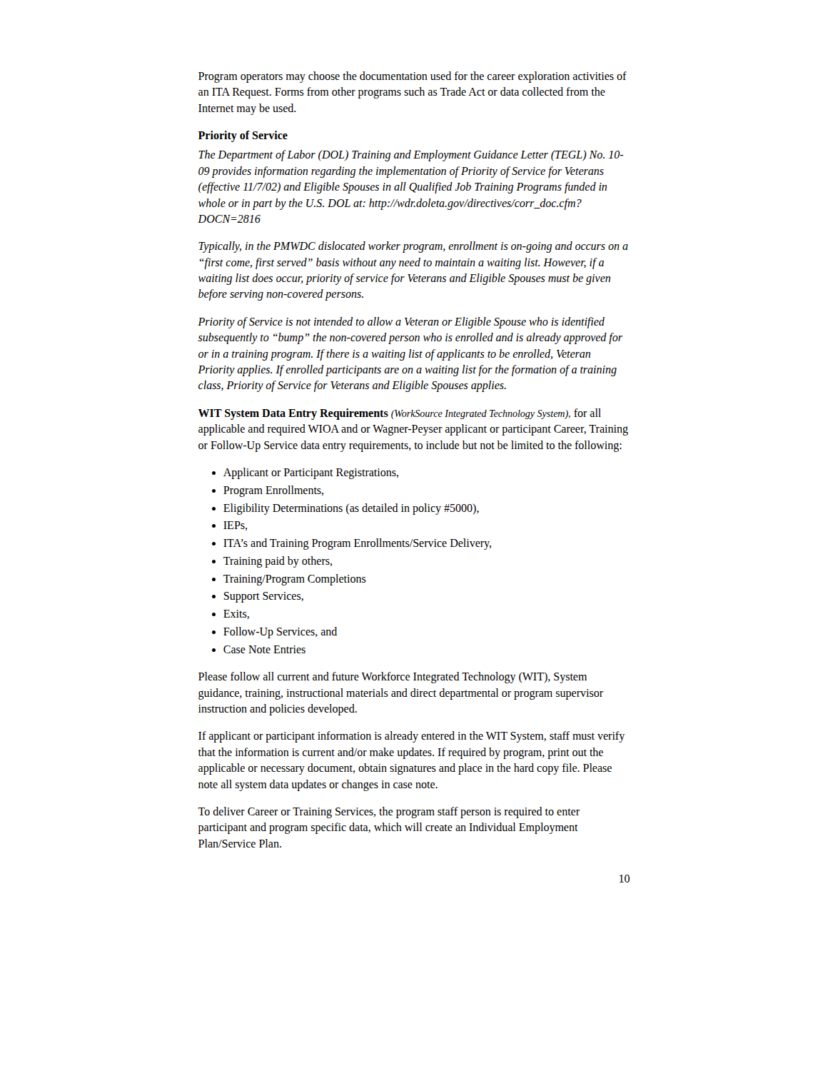Program operators may choose the documentation used for the career exploration activities of an ITA Request. Forms from other programs such as Trade Act or data collected from the Internet may be used.
Priority of Service
The Department of Labor (DOL) Training and Employment Guidance Letter (TEGL) No. 10-09 provides information regarding the implementation of Priority of Service for Veterans (effective 11/7/02) and Eligible Spouses in all Qualified Job Training Programs funded in whole or in part by the U.S. DOL at: http://wdr.doleta.gov/directives/corr_doc.cfm?DOCN=2816
Typically, in the PMWDC dislocated worker program, enrollment is on-going and occurs on a “first come, first served” basis without any need to maintain a waiting list. However, if a waiting list does occur, priority of service for Veterans and Eligible Spouses must be given before serving non-covered persons.
Priority of Service is not intended to allow a Veteran or Eligible Spouse who is identified subsequently to “bump” the non-covered person who is enrolled and is already approved for or in a training program. If there is a waiting list of applicants to be enrolled, Veteran Priority applies. If enrolled participants are on a waiting list for the formation of a training class, Priority of Service for Veterans and Eligible Spouses applies.
WIT System Data Entry Requirements (WorkSource Integrated Technology System), for all applicable and required WIOA and or Wagner-Peyser applicant or participant Career, Training or Follow-Up Service data entry requirements, to include but not be limited to the following:
Applicant or Participant Registrations,
Program Enrollments,
Eligibility Determinations (as detailed in policy #5000),
IEPs,
ITA’s and Training Program Enrollments/Service Delivery,
Training paid by others,
Training/Program Completions
Support Services,
Exits,
Follow-Up Services, and
Case Note Entries
Please follow all current and future Workforce Integrated Technology (WIT), System guidance, training, instructional materials and direct departmental or program supervisor instruction and policies developed.
If applicant or participant information is already entered in the WIT System, staff must verify that the information is current and/or make updates. If required by program, print out the applicable or necessary document, obtain signatures and place in the hard copy file. Please note all system data updates or changes in case note.
To deliver Career or Training Services, the program staff person is required to enter participant and program specific data, which will create an Individual Employment Plan/Service Plan.
10